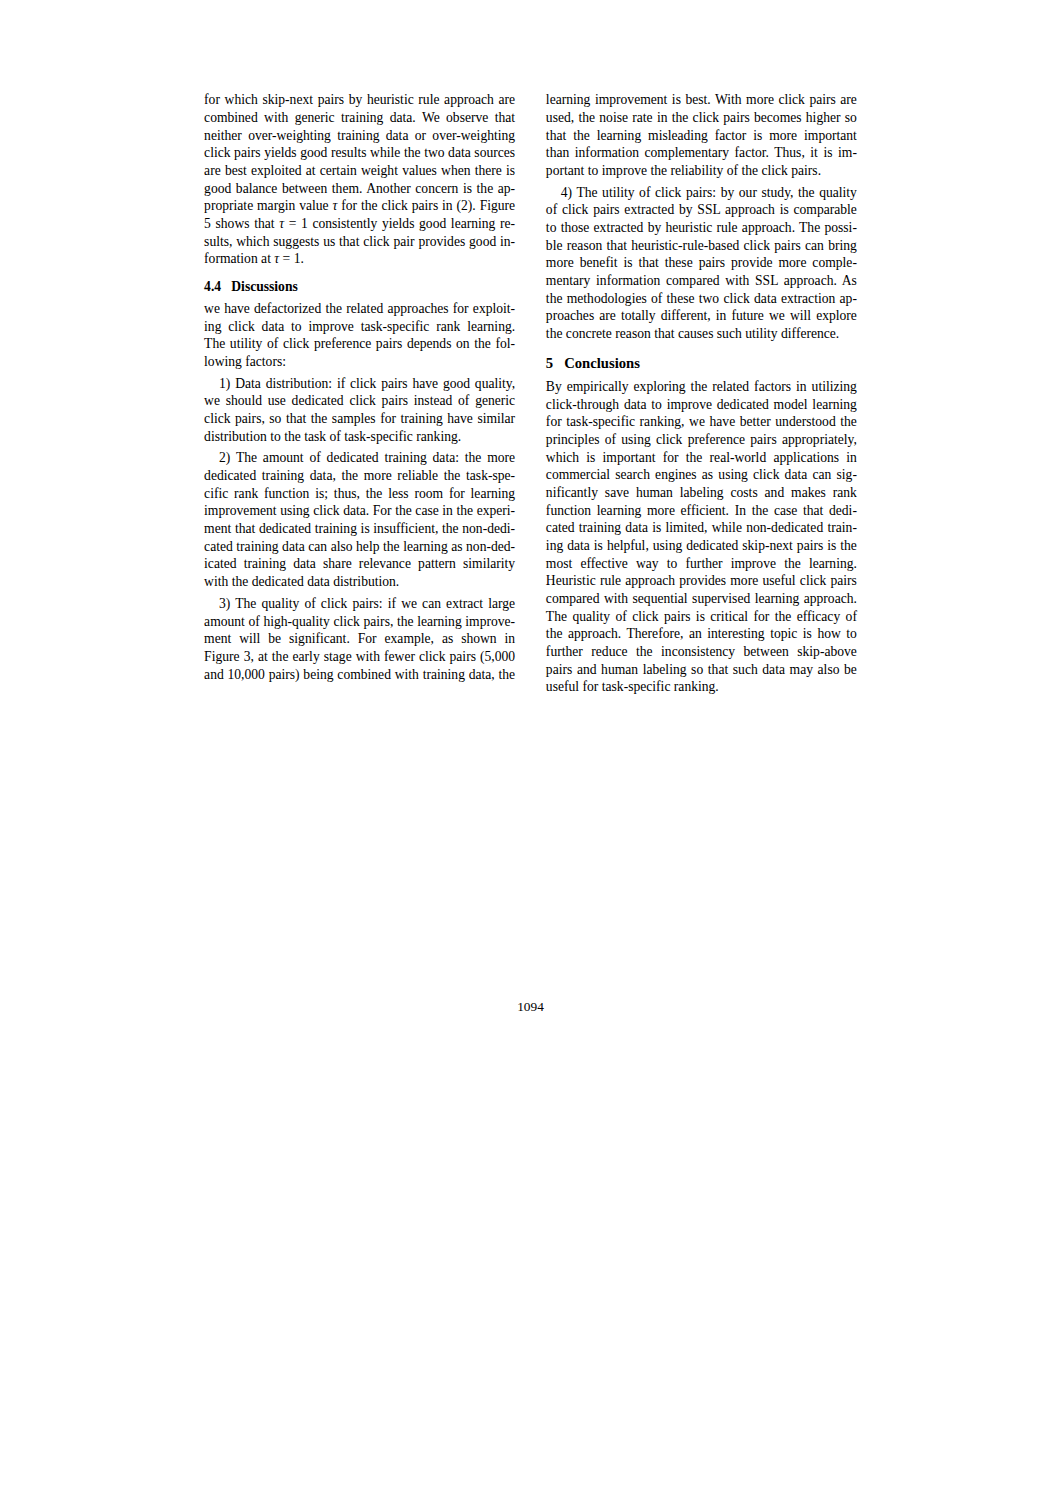for which skip-next pairs by heuristic rule approach are combined with generic training data. We observe that neither over-weighting training data or over-weighting click pairs yields good results while the two data sources are best exploited at certain weight values when there is good balance between them. Another concern is the appropriate margin value τ for the click pairs in (2). Figure 5 shows that τ = 1 consistently yields good learning results, which suggests us that click pair provides good information at τ = 1.
4.4 Discussions
we have defactorized the related approaches for exploiting click data to improve task-specific rank learning. The utility of click preference pairs depends on the following factors:
1) Data distribution: if click pairs have good quality, we should use dedicated click pairs instead of generic click pairs, so that the samples for training have similar distribution to the task of task-specific ranking.
2) The amount of dedicated training data: the more dedicated training data, the more reliable the task-specific rank function is; thus, the less room for learning improvement using click data. For the case in the experiment that dedicated training is insufficient, the non-dedicated training data can also help the learning as non-dedicated training data share relevance pattern similarity with the dedicated data distribution.
3) The quality of click pairs: if we can extract large amount of high-quality click pairs, the learning improvement will be significant. For example, as shown in Figure 3, at the early stage with fewer click pairs (5,000 and 10,000 pairs) being combined with training data, the learning improvement is best. With more click pairs are used, the noise rate in the click pairs becomes higher so that the learning misleading factor is more important than information complementary factor. Thus, it is important to improve the reliability of the click pairs.
4) The utility of click pairs: by our study, the quality of click pairs extracted by SSL approach is comparable to those extracted by heuristic rule approach. The possible reason that heuristic-rule-based click pairs can bring more benefit is that these pairs provide more complementary information compared with SSL approach. As the methodologies of these two click data extraction approaches are totally different, in future we will explore the concrete reason that causes such utility difference.
5 Conclusions
By empirically exploring the related factors in utilizing click-through data to improve dedicated model learning for task-specific ranking, we have better understood the principles of using click preference pairs appropriately, which is important for the real-world applications in commercial search engines as using click data can significantly save human labeling costs and makes rank function learning more efficient. In the case that dedicated training data is limited, while non-dedicated training data is helpful, using dedicated skip-next pairs is the most effective way to further improve the learning. Heuristic rule approach provides more useful click pairs compared with sequential supervised learning approach. The quality of click pairs is critical for the efficacy of the approach. Therefore, an interesting topic is how to further reduce the inconsistency between skip-above pairs and human labeling so that such data may also be useful for task-specific ranking.
1094